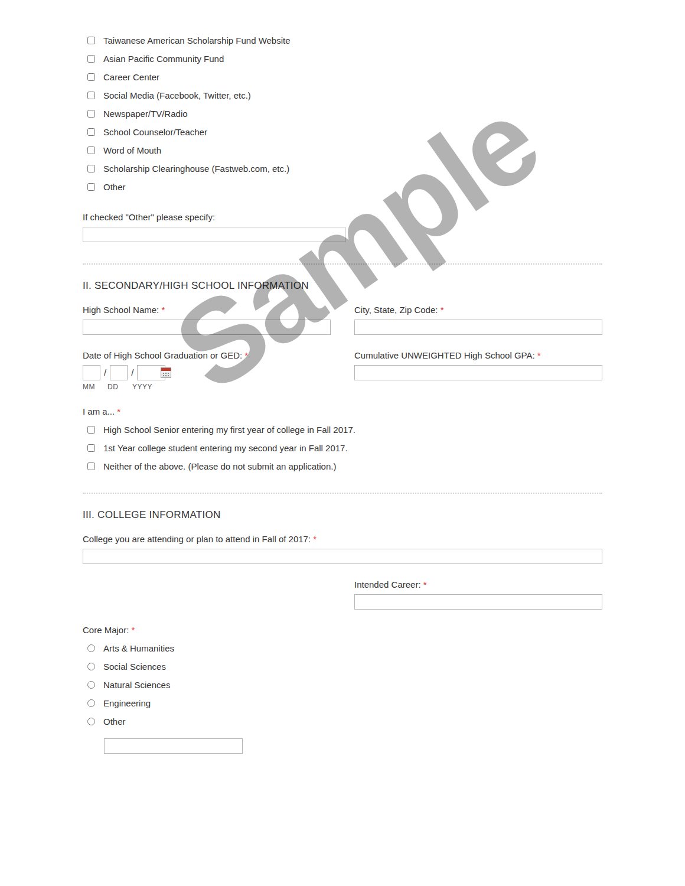Sample
Taiwanese American Scholarship Fund Website
Asian Pacific Community Fund
Career Center
Social Media (Facebook, Twitter, etc.)
Newspaper/TV/Radio
School Counselor/Teacher
Word of Mouth
Scholarship Clearinghouse (Fastweb.com, etc.)
Other
If checked "Other" please specify:
II. SECONDARY/HIGH SCHOOL INFORMATION
High School Name: *
City, State, Zip Code: *
Date of High School Graduation or GED: *
/ /
MM DD YYYY
Cumulative UNWEIGHTED High School GPA: *
I am a... *
High School Senior entering my first year of college in Fall 2017.
1st Year college student entering my second year in Fall 2017.
Neither of the above. (Please do not submit an application.)
III. COLLEGE INFORMATION
College you are attending or plan to attend in Fall of 2017: *
Intended Career: *
Core Major: *
Arts & Humanities
Social Sciences
Natural Sciences
Engineering
Other